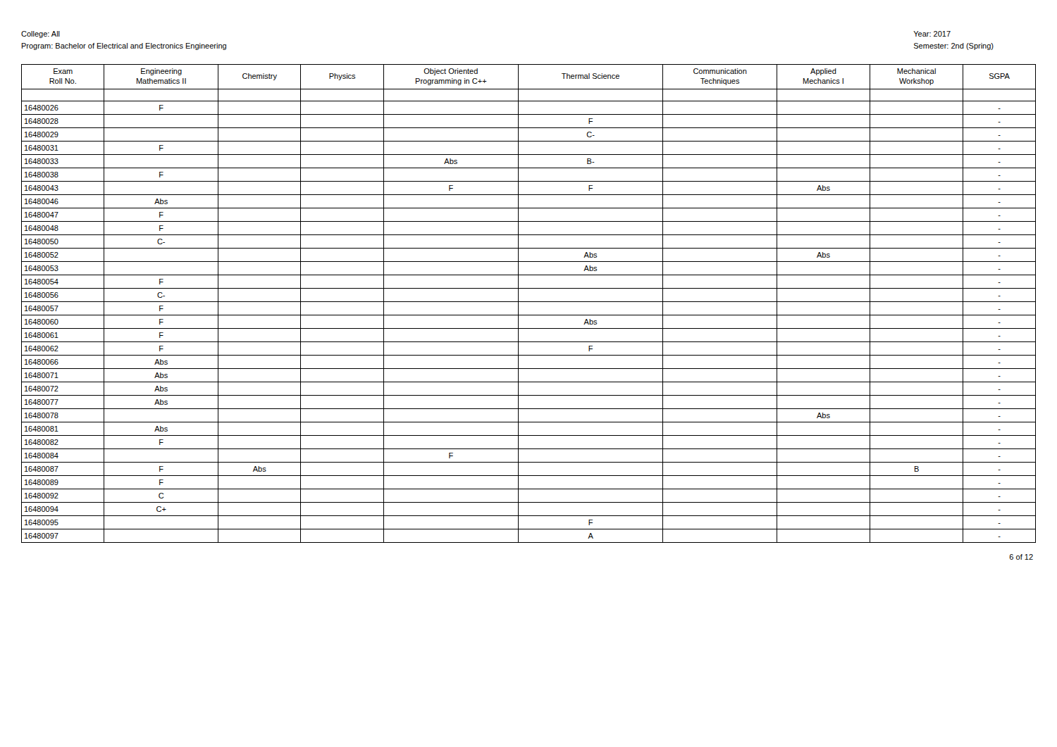College: All
Program: Bachelor of Electrical and Electronics Engineering
Year: 2017
Semester: 2nd (Spring)
| Exam Roll No. | Engineering Mathematics II | Chemistry | Physics | Object Oriented Programming in C++ | Thermal Science | Communication Techniques | Applied Mechanics I | Mechanical Workshop | SGPA |
| --- | --- | --- | --- | --- | --- | --- | --- | --- | --- |
| 16480026 | F | | | | | | | | - |
| 16480028 | | | | | F | | | | - |
| 16480029 | | | | | C- | | | | - |
| 16480031 | F | | | | | | | | - |
| 16480033 | | | | Abs | B- | | | | - |
| 16480038 | F | | | | | | | | - |
| 16480043 | | | | F | F | | Abs | | - |
| 16480046 | Abs | | | | | | | | - |
| 16480047 | F | | | | | | | | - |
| 16480048 | F | | | | | | | | - |
| 16480050 | C- | | | | | | | | - |
| 16480052 | | | | | Abs | | Abs | | - |
| 16480053 | | | | | Abs | | | | - |
| 16480054 | F | | | | | | | | - |
| 16480056 | C- | | | | | | | | - |
| 16480057 | F | | | | | | | | - |
| 16480060 | F | | | | Abs | | | | - |
| 16480061 | F | | | | | | | | - |
| 16480062 | F | | | | F | | | | - |
| 16480066 | Abs | | | | | | | | - |
| 16480071 | Abs | | | | | | | | - |
| 16480072 | Abs | | | | | | | | - |
| 16480077 | Abs | | | | | | | | - |
| 16480078 | | | | | | | Abs | | - |
| 16480081 | Abs | | | | | | | | - |
| 16480082 | F | | | | | | | | - |
| 16480084 | | | | F | | | | | - |
| 16480087 | F | Abs | | | | | | B | - |
| 16480089 | F | | | | | | | | - |
| 16480092 | C | | | | | | | | - |
| 16480094 | C+ | | | | | | | | - |
| 16480095 | | | | | F | | | | - |
| 16480097 | | | | | A | | | | - |
6 of 12